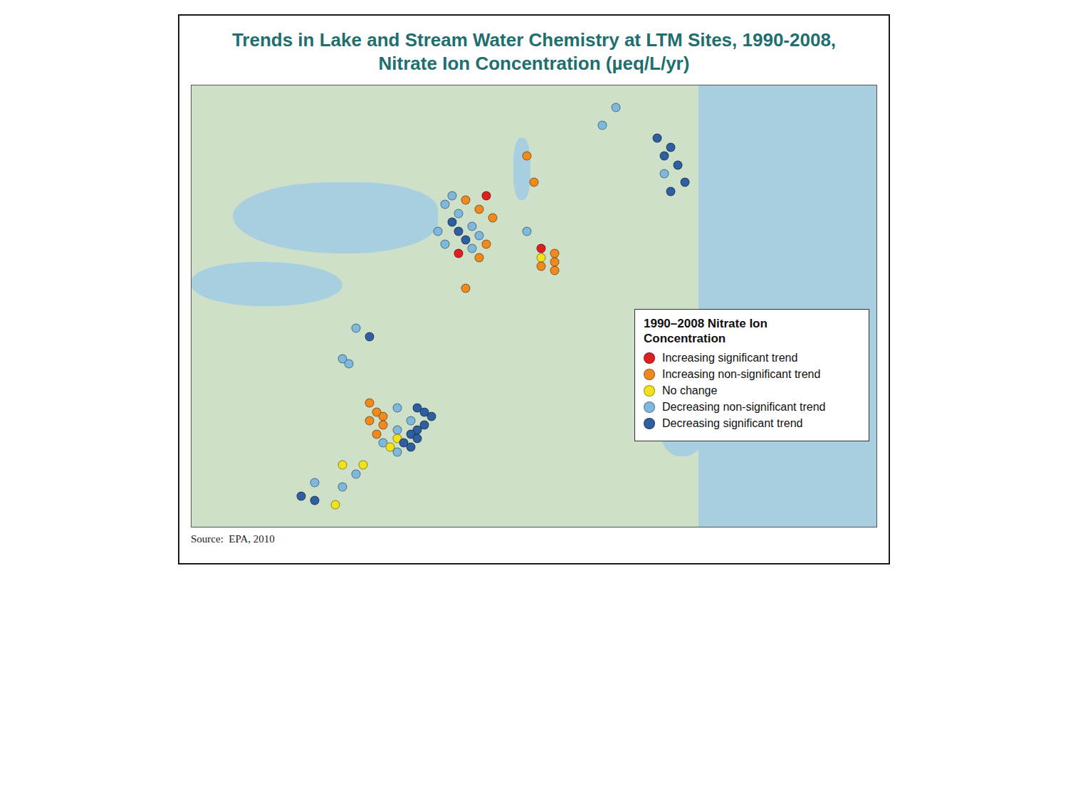Trends in Lake and Stream Water Chemistry at LTM Sites, 1990-2008,
Nitrate Ion Concentration (µeq/L/yr)
1990–2008 Nitrate Ion
Concentration
Increasing significant trend
Increasing non-significant trend
No change
Decreasing non-significant trend
Decreasing significant trend
Source: EPA, 2010